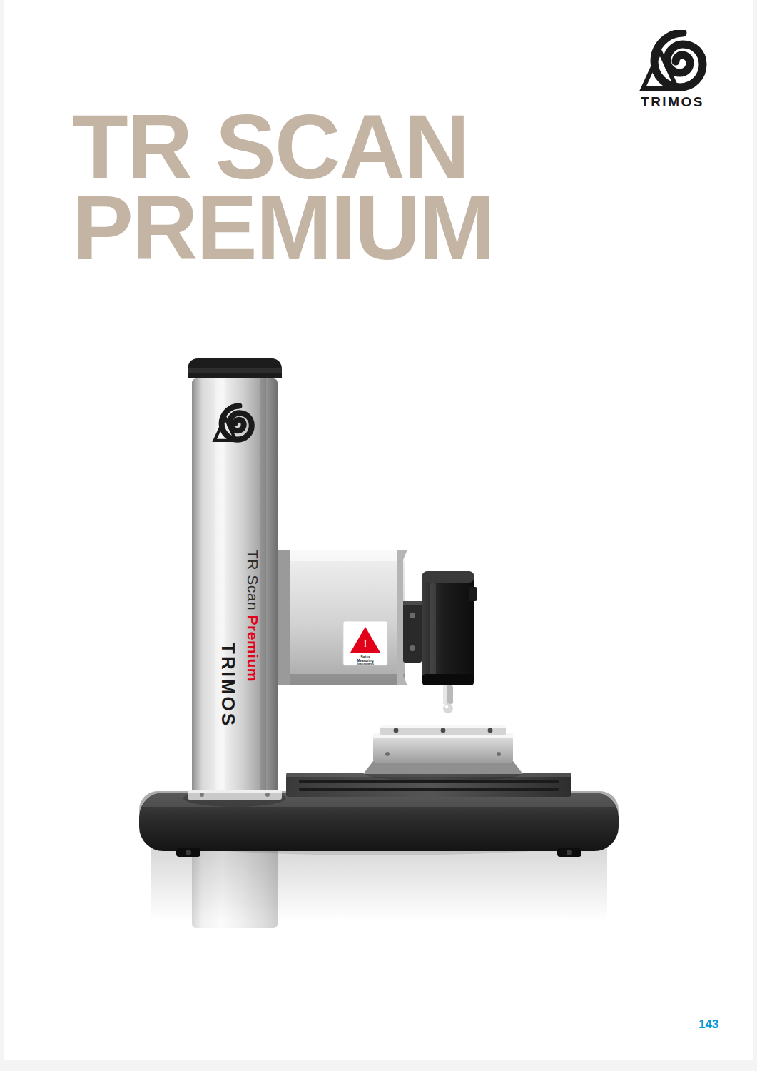TRIMOS
TR ScanPremium
TR Scan Premium TRIMOS ! Swiss Measuring Instrument
143